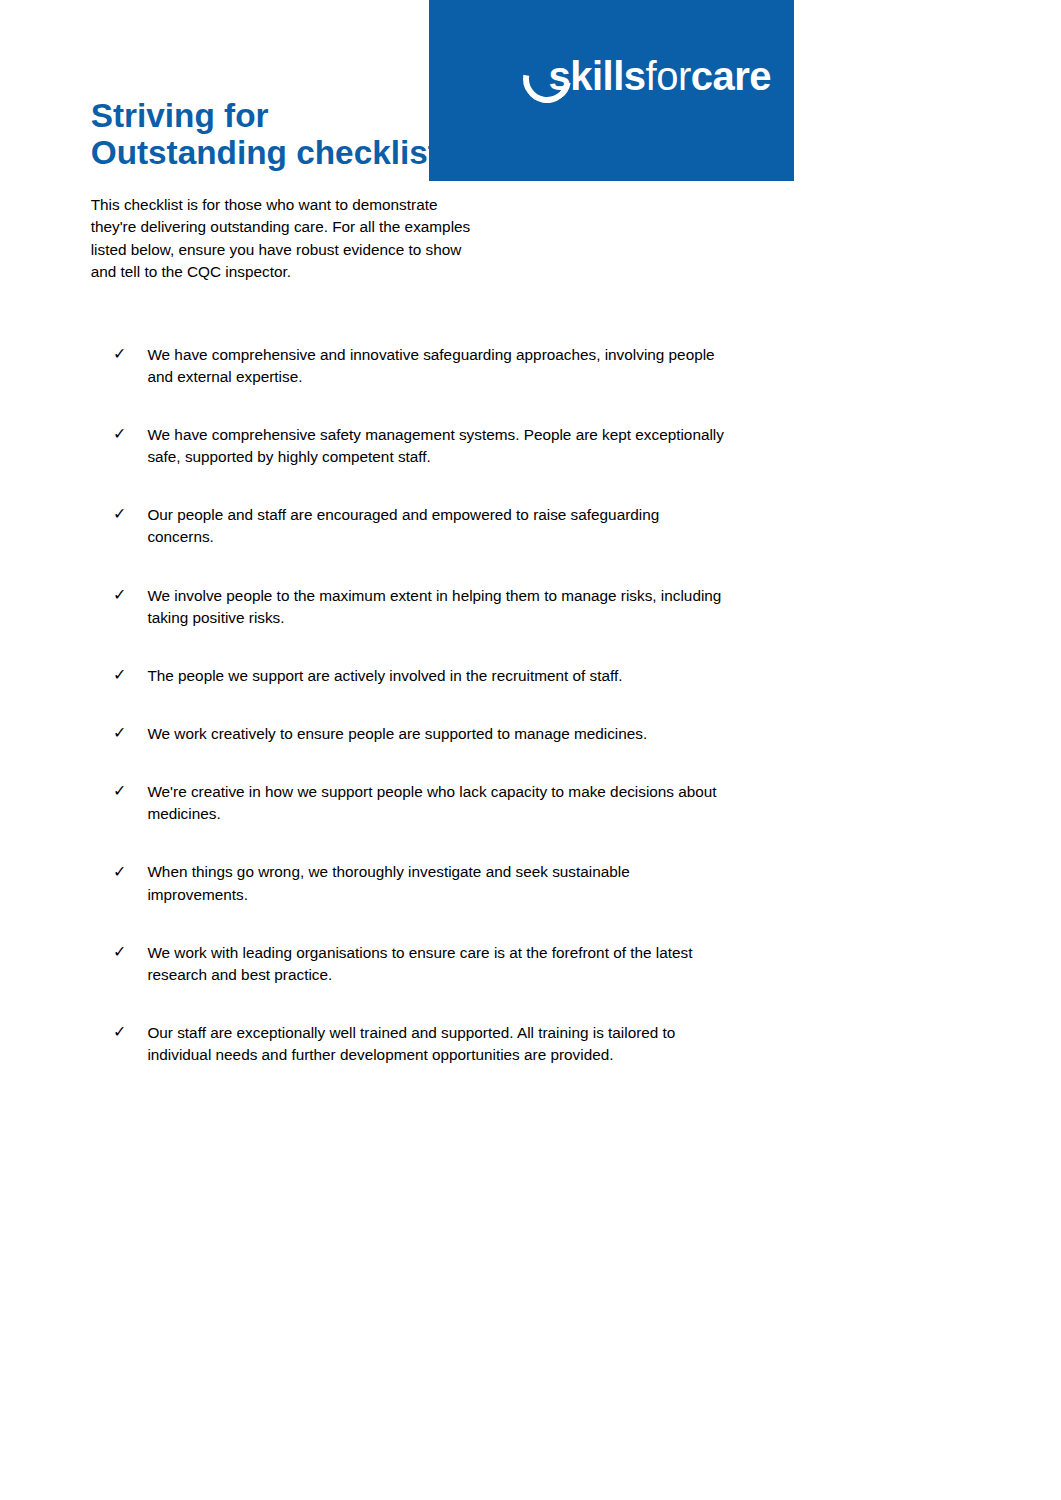skillsforcare
Striving for Outstanding checklist
This checklist is for those who want to demonstrate they're delivering outstanding care. For all the examples listed below, ensure you have robust evidence to show and tell to the CQC inspector.
We have comprehensive and innovative safeguarding approaches, involving people and external expertise.
We have comprehensive safety management systems. People are kept exceptionally safe, supported by highly competent staff.
Our people and staff are encouraged and empowered to raise safeguarding concerns.
We involve people to the maximum extent in helping them to manage risks, including taking positive risks.
The people we support are actively involved in the recruitment of staff.
We work creatively to ensure people are supported to manage medicines.
We're creative in how we support people who lack capacity to make decisions about medicines.
When things go wrong, we thoroughly investigate and seek sustainable improvements.
We work with leading organisations to ensure care is at the forefront of the latest research and best practice.
Our staff are exceptionally well trained and supported. All training is tailored to individual needs and further development opportunities are provided.